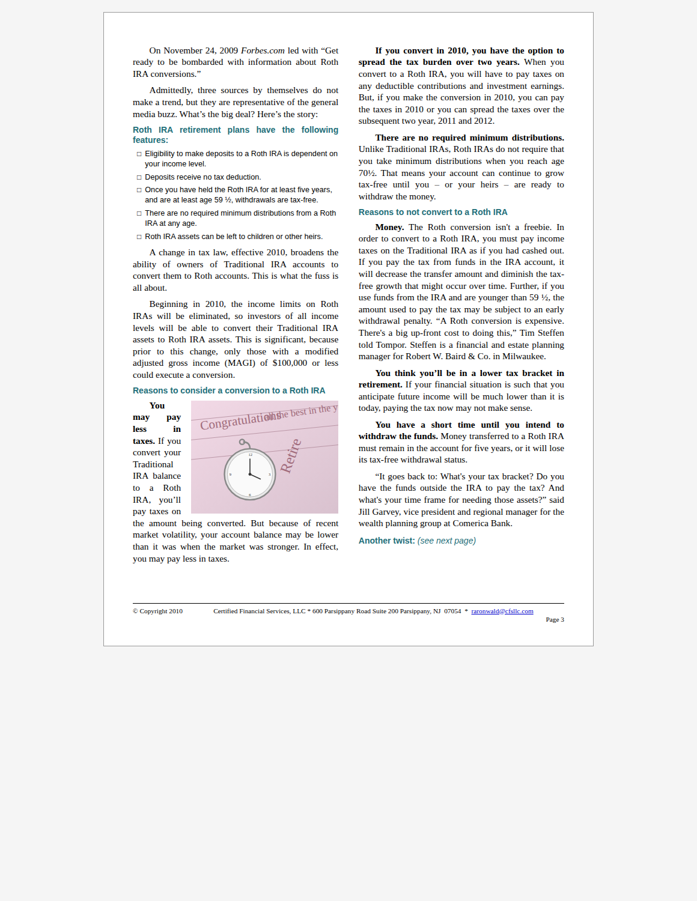On November 24, 2009 Forbes.com led with “Get ready to be bombarded with information about Roth IRA conversions.”
Admittedly, three sources by themselves do not make a trend, but they are representative of the general media buzz. What’s the big deal? Here’s the story:
Roth IRA retirement plans have the following features:
Eligibility to make deposits to a Roth IRA is dependent on your income level.
Deposits receive no tax deduction.
Once you have held the Roth IRA for at least five years, and are at least age 59 ½, withdrawals are tax-free.
There are no required minimum distributions from a Roth IRA at any age.
Roth IRA assets can be left to children or other heirs.
A change in tax law, effective 2010, broadens the ability of owners of Traditional IRA accounts to convert them to Roth accounts. This is what the fuss is all about.
Beginning in 2010, the income limits on Roth IRAs will be eliminated, so investors of all income levels will be able to convert their Traditional IRA assets to Roth IRA assets. This is significant, because prior to this change, only those with a modified adjusted gross income (MAGI) of $100,000 or less could execute a conversion.
Reasons to consider a conversion to a Roth IRA
You may pay less in taxes. If you convert your Traditional IRA balance to a Roth IRA, you’ll pay taxes on the amount being converted. But because of recent market volatility, your account balance may be lower than it was when the market was stronger. In effect, you may pay less in taxes.
If you convert in 2010, you have the option to spread the tax burden over two years. When you convert to a Roth IRA, you will have to pay taxes on any deductible contributions and investment earnings. But, if you make the conversion in 2010, you can pay the taxes in 2010 or you can spread the taxes over the subsequent two year, 2011 and 2012.
There are no required minimum distributions. Unlike Traditional IRAs, Roth IRAs do not require that you take minimum distributions when you reach age 70½. That means your account can continue to grow tax-free until you – or your heirs – are ready to withdraw the money.
Reasons to not convert to a Roth IRA
Money. The Roth conversion isn't a freebie. In order to convert to a Roth IRA, you must pay income taxes on the Traditional IRA as if you had cashed out. If you pay the tax from funds in the IRA account, it will decrease the transfer amount and diminish the tax-free growth that might occur over time. Further, if you use funds from the IRA and are younger than 59 ½, the amount used to pay the tax may be subject to an early withdrawal penalty. “A Roth conversion is expensive. There's a big up-front cost to doing this,” Tim Steffen told Tompor. Steffen is a financial and estate planning manager for Robert W. Baird & Co. in Milwaukee.
You think you’ll be in a lower tax bracket in retirement. If your financial situation is such that you anticipate future income will be much lower than it is today, paying the tax now may not make sense.
You have a short time until you intend to withdraw the funds. Money transferred to a Roth IRA must remain in the account for five years, or it will lose its tax-free withdrawal status.
“It goes back to: What's your tax bracket? Do you have the funds outside the IRA to pay the tax? And what's your time frame for needing those assets?” said Jill Garvey, vice president and regional manager for the wealth planning group at Comerica Bank.
Another twist: (see next page)
© Copyright 2010
Certified Financial Services, LLC * 600 Parsippany Road Suite 200 Parsippany, NJ 07054 * raronwald@cfsllc.com
Page 3